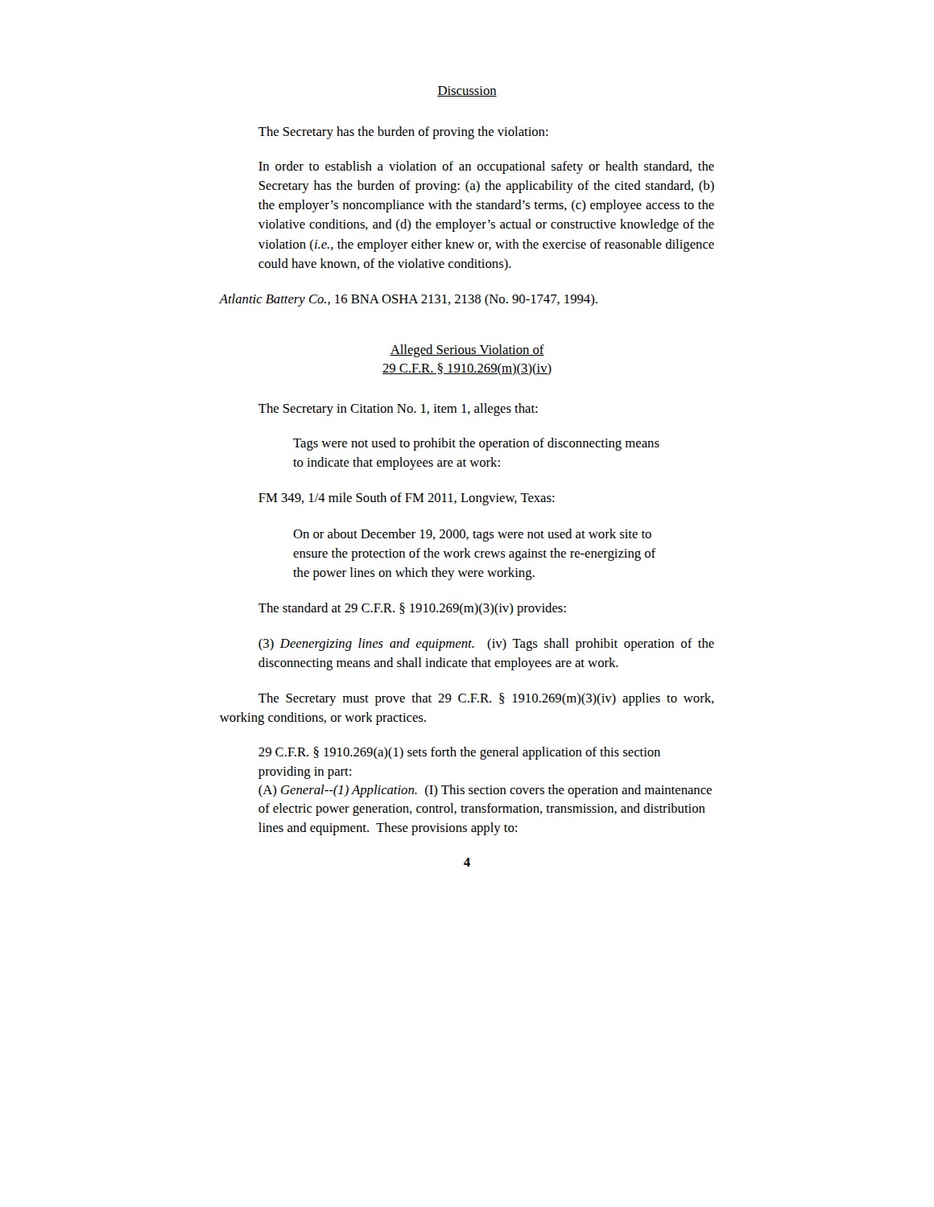Discussion
The Secretary has the burden of proving the violation:
In order to establish a violation of an occupational safety or health standard, the Secretary has the burden of proving: (a) the applicability of the cited standard, (b) the employer’s noncompliance with the standard’s terms, (c) employee access to the violative conditions, and (d) the employer’s actual or constructive knowledge of the violation (i.e., the employer either knew or, with the exercise of reasonable diligence could have known, of the violative conditions).
Atlantic Battery Co., 16 BNA OSHA 2131, 2138 (No. 90-1747, 1994).
Alleged Serious Violation of 29 C.F.R. § 1910.269(m)(3)(iv)
The Secretary in Citation No. 1, item 1, alleges that:
Tags were not used to prohibit the operation of disconnecting means
to indicate that employees are at work:
FM 349, 1/4 mile South of FM 2011, Longview, Texas:
On or about December 19, 2000, tags were not used at work site to
ensure the protection of the work crews against the re-energizing of
the power lines on which they were working.
The standard at 29 C.F.R. § 1910.269(m)(3)(iv) provides:
(3) Deenergizing lines and equipment. (iv) Tags shall prohibit operation of the disconnecting means and shall indicate that employees are at work.
The Secretary must prove that 29 C.F.R. § 1910.269(m)(3)(iv) applies to work, working conditions, or work practices.
29 C.F.R. § 1910.269(a)(1) sets forth the general application of this section providing in part:
(A) General--(1) Application. (I) This section covers the operation and maintenance
of electric power generation, control, transformation, transmission, and distribution
lines and equipment. These provisions apply to:
4